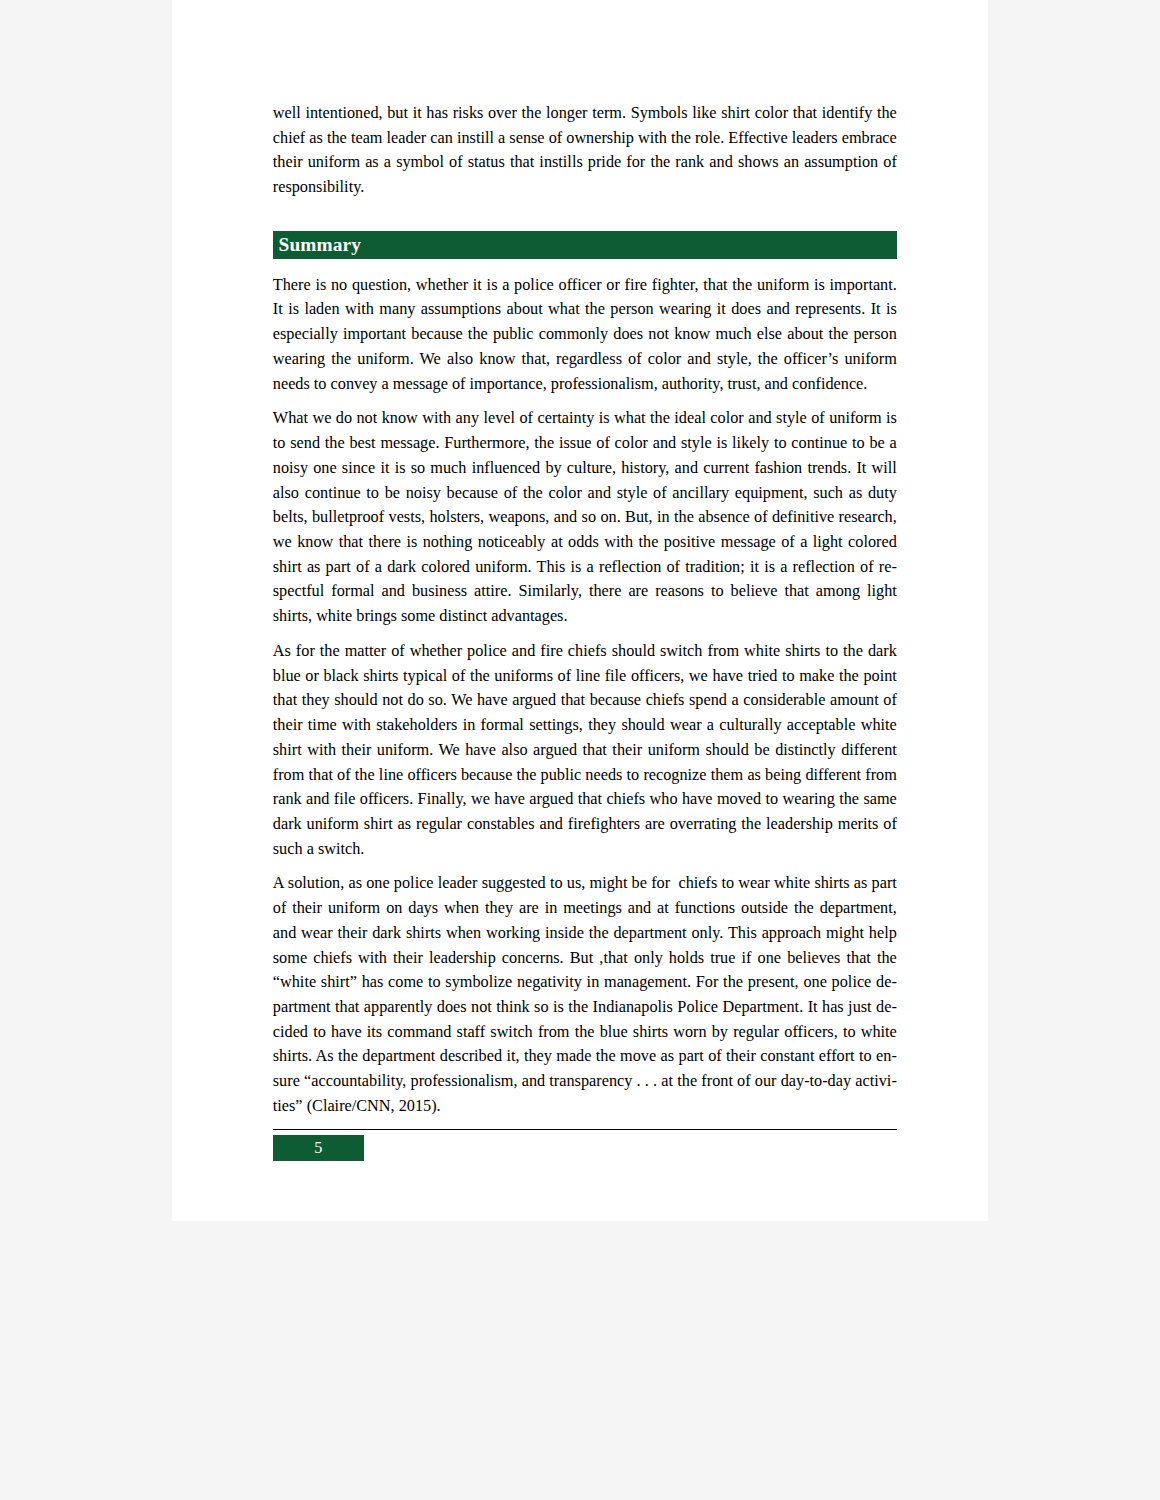well intentioned, but it has risks over the longer term. Symbols like shirt color that identify the chief as the team leader can instill a sense of ownership with the role. Effective leaders embrace their uniform as a symbol of status that instills pride for the rank and shows an assumption of responsibility.
Summary
There is no question, whether it is a police officer or fire fighter, that the uniform is important. It is laden with many assumptions about what the person wearing it does and represents. It is especially important because the public commonly does not know much else about the person wearing the uniform. We also know that, regardless of color and style, the officer’s uniform needs to convey a message of importance, professionalism, authority, trust, and confidence.
What we do not know with any level of certainty is what the ideal color and style of uniform is to send the best message. Furthermore, the issue of color and style is likely to continue to be a noisy one since it is so much influenced by culture, history, and current fashion trends. It will also continue to be noisy because of the color and style of ancillary equipment, such as duty belts, bulletproof vests, holsters, weapons, and so on. But, in the absence of definitive research, we know that there is nothing noticeably at odds with the positive message of a light colored shirt as part of a dark colored uniform. This is a reflection of tradition; it is a reflection of respectful formal and business attire. Similarly, there are reasons to believe that among light shirts, white brings some distinct advantages.
As for the matter of whether police and fire chiefs should switch from white shirts to the dark blue or black shirts typical of the uniforms of line file officers, we have tried to make the point that they should not do so. We have argued that because chiefs spend a considerable amount of their time with stakeholders in formal settings, they should wear a culturally acceptable white shirt with their uniform. We have also argued that their uniform should be distinctly different from that of the line officers because the public needs to recognize them as being different from rank and file officers. Finally, we have argued that chiefs who have moved to wearing the same dark uniform shirt as regular constables and firefighters are overrating the leadership merits of such a switch.
A solution, as one police leader suggested to us, might be for chiefs to wear white shirts as part of their uniform on days when they are in meetings and at functions outside the department, and wear their dark shirts when working inside the department only. This approach might help some chiefs with their leadership concerns. But ,that only holds true if one believes that the “white shirt” has come to symbolize negativity in management. For the present, one police department that apparently does not think so is the Indianapolis Police Department. It has just decided to have its command staff switch from the blue shirts worn by regular officers, to white shirts. As the department described it, they made the move as part of their constant effort to ensure “accountability, professionalism, and transparency . . . at the front of our day-to-day activities” (Claire/CNN, 2015).
5